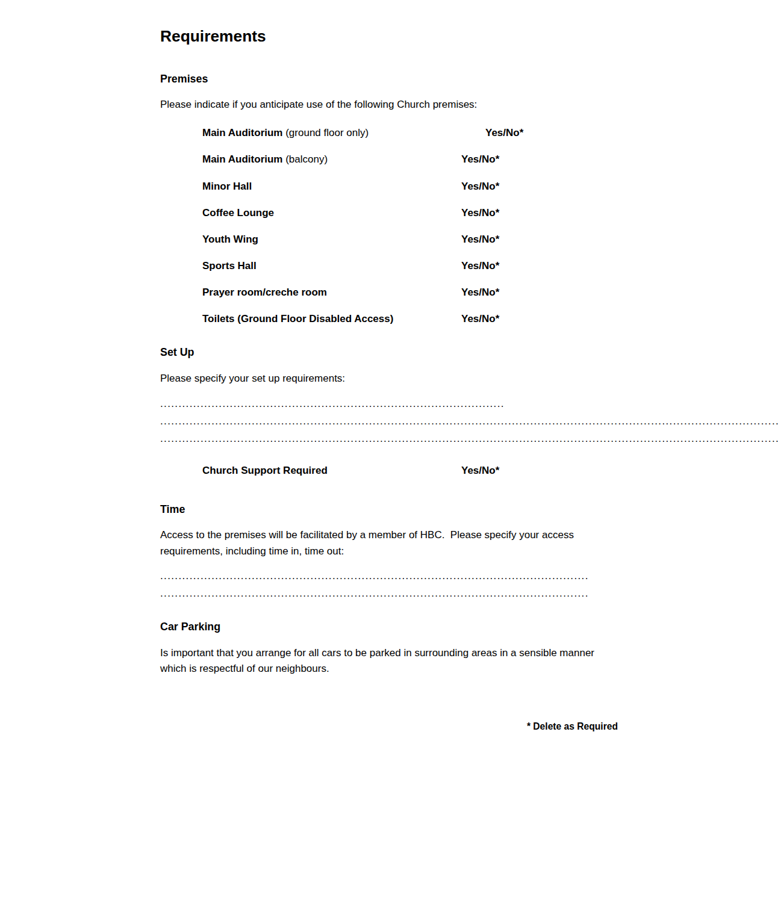Requirements
Premises
Please indicate if you anticipate use of the following Church premises:
Main Auditorium (ground floor only) Yes/No*
Main Auditorium (balcony) Yes/No*
Minor Hall Yes/No*
Coffee Lounge Yes/No*
Youth Wing Yes/No*
Sports Hall Yes/No*
Prayer room/creche room Yes/No*
Toilets (Ground Floor Disabled Access) Yes/No*
Set Up
Please specify your set up requirements:
..............................................................................................
.........................................................................................................................................................................
...............................................................................................................................................................................
Church Support Required Yes/No*
Time
Access to the premises will be facilitated by a member of HBC. Please specify your access requirements, including time in, time out:
.....................................................................................................................
.....................................................................................................................
Car Parking
Is important that you arrange for all cars to be parked in surrounding areas in a sensible manner which is respectful of our neighbours.
* Delete as Required